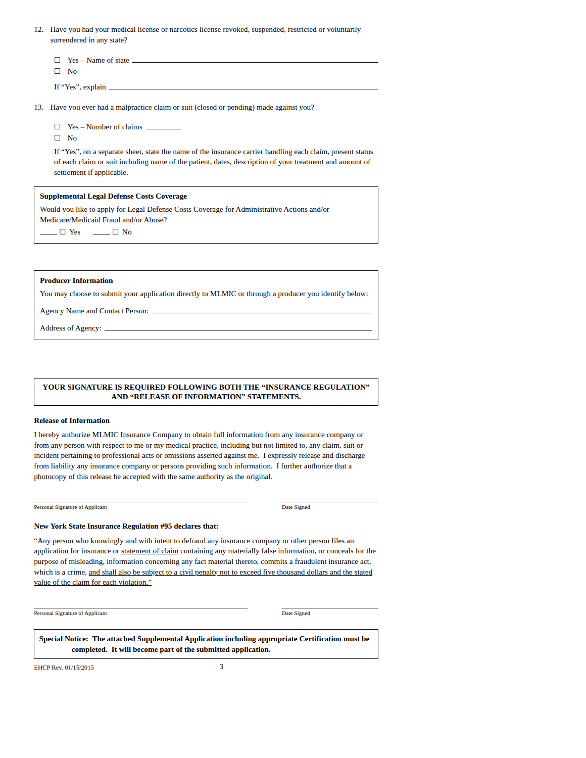12.
Have you had your medical license or narcotics license revoked, suspended, restricted or voluntarily surrendered in any state?
☐ Yes – Name of state
☐ No
If “Yes”, explain
13.
Have you ever had a malpractice claim or suit (closed or pending) made against you?
☐ Yes – Number of claims
☐ No
If “Yes”, on a separate sheet, state the name of the insurance carrier handling each claim, present status of each claim or suit including name of the patient, dates, description of your treatment and amount of settlement if applicable.
Supplemental Legal Defense Costs Coverage
Would you like to apply for Legal Defense Costs Coverage for Administrative Actions and/or Medicare/Medicaid Fraud and/or Abuse?
☐Yes ☐No
Producer Information
You may choose to submit your application directly to MLMIC or through a producer you identify below:
Agency Name and Contact Person:
Address of Agency:
YOUR SIGNATURE IS REQUIRED FOLLOWING BOTH THE “INSURANCE REGULATION”
AND “RELEASE OF INFORMATION” STATEMENTS.
Release of Information
I hereby authorize MLMIC Insurance Company to obtain full information from any insurance company or from any person with respect to me or my medical practice, including but not limited to, any claim, suit or incident pertaining to professional acts or omissions asserted against me. I expressly release and discharge from liability any insurance company or persons providing such information. I further authorize that a photocopy of this release be accepted with the same authority as the original.
Personal Signature of Applicant
Date Signed
New York State Insurance Regulation #95 declares that:
“Any person who knowingly and with intent to defraud any insurance company or other person files an application for insurance or statement of claim containing any materially false information, or conceals for the purpose of misleading, information concerning any fact material thereto, commits a fraudulent insurance act, which is a crime, and shall also be subject to a civil penalty not to exceed five thousand dollars and the stated value of the claim for each violation.”
Personal Signature of Applicant
Date Signed
Special Notice: The attached Supplemental Application including appropriate Certification must be completed. It will become part of the submitted application.
EHCP Rev. 01/15/2015 3